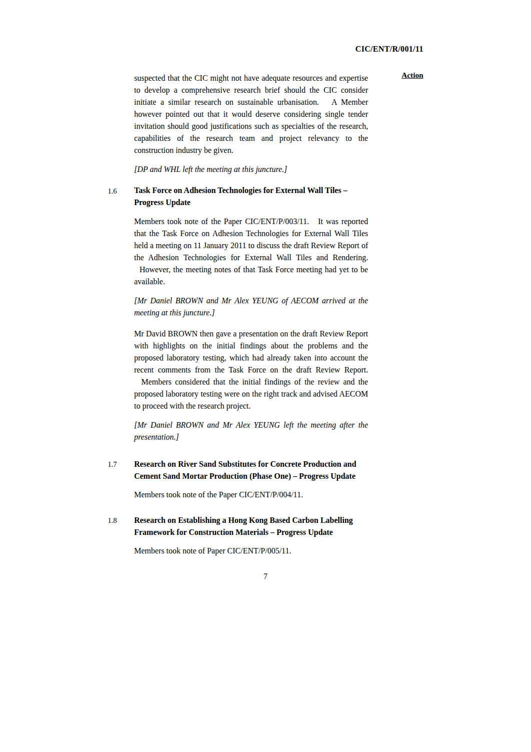CIC/ENT/R/001/11
Action
suspected that the CIC might not have adequate resources and expertise to develop a comprehensive research brief should the CIC consider initiate a similar research on sustainable urbanisation. A Member however pointed out that it would deserve considering single tender invitation should good justifications such as specialties of the research, capabilities of the research team and project relevancy to the construction industry be given.
[DP and WHL left the meeting at this juncture.]
1.6
Task Force on Adhesion Technologies for External Wall Tiles – Progress Update
Members took note of the Paper CIC/ENT/P/003/11. It was reported that the Task Force on Adhesion Technologies for External Wall Tiles held a meeting on 11 January 2011 to discuss the draft Review Report of the Adhesion Technologies for External Wall Tiles and Rendering. However, the meeting notes of that Task Force meeting had yet to be available.
[Mr Daniel BROWN and Mr Alex YEUNG of AECOM arrived at the meeting at this juncture.]
Mr David BROWN then gave a presentation on the draft Review Report with highlights on the initial findings about the problems and the proposed laboratory testing, which had already taken into account the recent comments from the Task Force on the draft Review Report. Members considered that the initial findings of the review and the proposed laboratory testing were on the right track and advised AECOM to proceed with the research project.
[Mr Daniel BROWN and Mr Alex YEUNG left the meeting after the presentation.]
1.7
Research on River Sand Substitutes for Concrete Production and Cement Sand Mortar Production (Phase One) – Progress Update
Members took note of the Paper CIC/ENT/P/004/11.
1.8
Research on Establishing a Hong Kong Based Carbon Labelling Framework for Construction Materials – Progress Update
Members took note of Paper CIC/ENT/P/005/11.
7